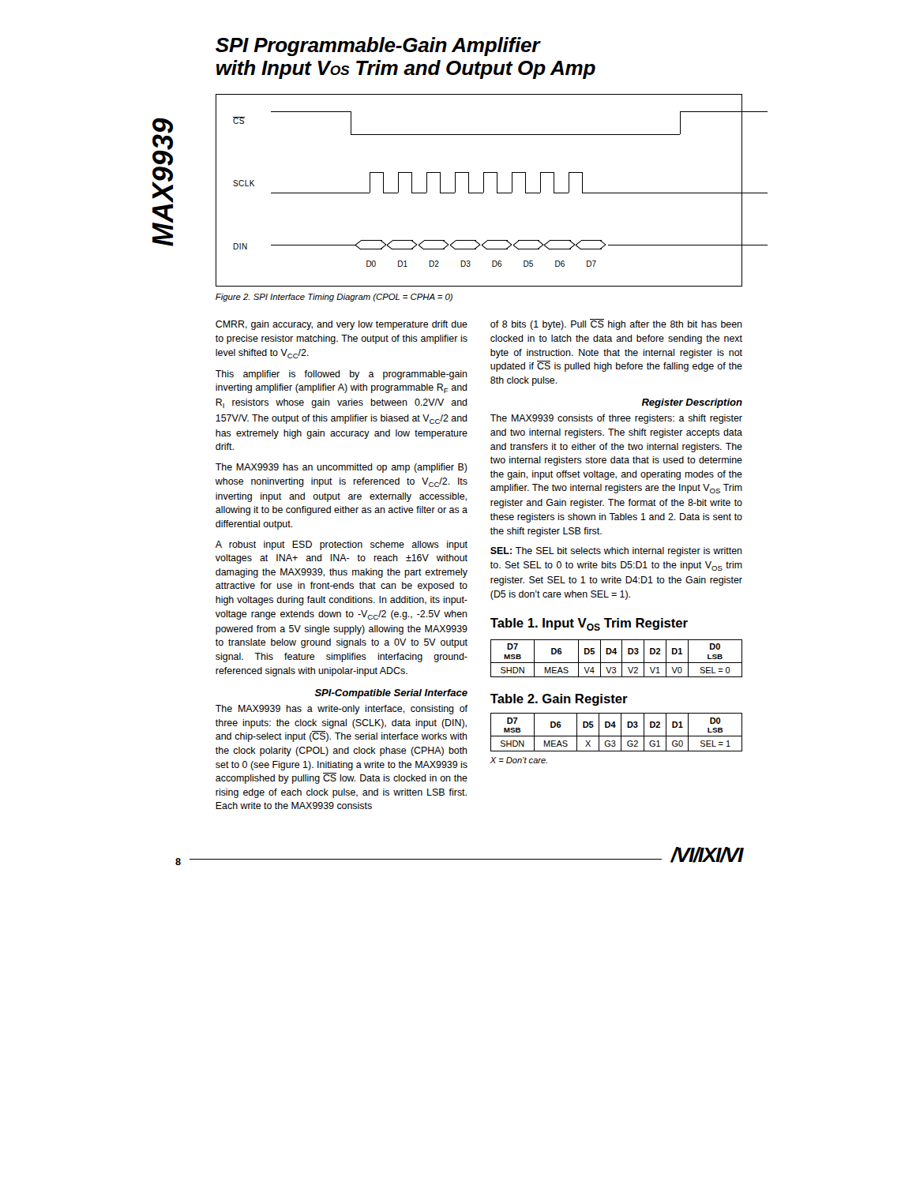MAX9939
SPI Programmable-Gain Amplifier
with Input VOS Trim and Output Op Amp
CS
SCLK
DIN
D0 D1 D2 D3 D6 D5 D6 D7
Figure 2. SPI Interface Timing Diagram (CPOL = CPHA = 0)
CMRR, gain accuracy, and very low temperature drift due to precise resistor matching. The output of this amplifier is level shifted to VCC/2.
This amplifier is followed by a programmable-gain inverting amplifier (amplifier A) with programmable RF and RI resistors whose gain varies between 0.2V/V and 157V/V. The output of this amplifier is biased at VCC/2 and has extremely high gain accuracy and low temperature drift.
The MAX9939 has an uncommitted op amp (amplifier B) whose noninverting input is referenced to VCC/2. Its inverting input and output are externally accessible, allowing it to be configured either as an active filter or as a differential output.
A robust input ESD protection scheme allows input voltages at INA+ and INA- to reach ±16V without damaging the MAX9939, thus making the part extremely attractive for use in front-ends that can be exposed to high voltages during fault conditions. In addition, its input-voltage range extends down to -VCC/2 (e.g., -2.5V when powered from a 5V single supply) allowing the MAX9939 to translate below ground signals to a 0V to 5V output signal. This feature simplifies interfacing ground-referenced signals with unipolar-input ADCs.
SPI-Compatible Serial Interface
The MAX9939 has a write-only interface, consisting of three inputs: the clock signal (SCLK), data input (DIN), and chip-select input (CS). The serial interface works with the clock polarity (CPOL) and clock phase (CPHA) both set to 0 (see Figure 1). Initiating a write to the MAX9939 is accomplished by pulling CS low. Data is clocked in on the rising edge of each clock pulse, and is written LSB first. Each write to the MAX9939 consists
of 8 bits (1 byte). Pull CS high after the 8th bit has been clocked in to latch the data and before sending the next byte of instruction. Note that the internal register is not updated if CS is pulled high before the falling edge of the 8th clock pulse.
Register Description
The MAX9939 consists of three registers: a shift register and two internal registers. The shift register accepts data and transfers it to either of the two internal registers. The two internal registers store data that is used to determine the gain, input offset voltage, and operating modes of the amplifier. The two internal registers are the Input VOS Trim register and Gain register. The format of the 8-bit write to these registers is shown in Tables 1 and 2. Data is sent to the shift register LSB first.
SEL: The SEL bit selects which internal register is written to. Set SEL to 0 to write bits D5:D1 to the input VOS trim register. Set SEL to 1 to write D4:D1 to the Gain register (D5 is don’t care when SEL = 1).
Table 1. Input VOS Trim Register
| D7 MSB | D6 | D5 | D4 | D3 | D2 | D1 | D0 LSB |
| --- | --- | --- | --- | --- | --- | --- | --- |
| SHDN | MEAS | V4 | V3 | V2 | V1 | V0 | SEL = 0 |
Table 2. Gain Register
| D7 MSB | D6 | D5 | D4 | D3 | D2 | D1 | D0 LSB |
| --- | --- | --- | --- | --- | --- | --- | --- |
| SHDN | MEAS | X | G3 | G2 | G1 | G0 | SEL = 1 |
X = Don’t care.
8
/VI/IXI/VI